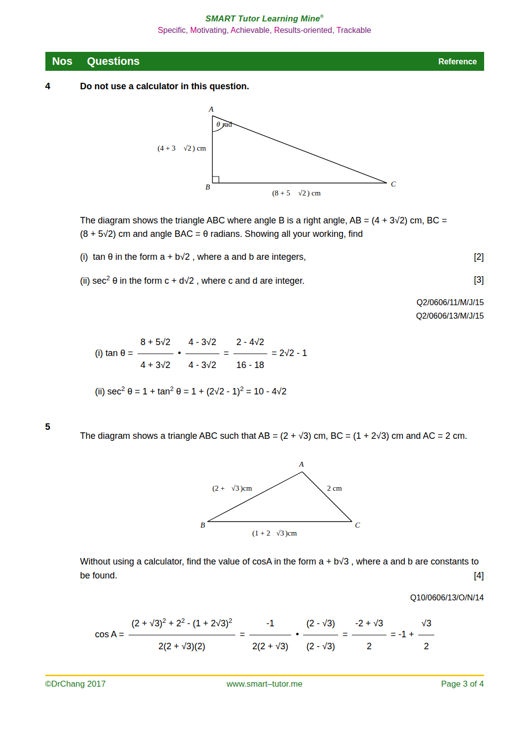SMART Tutor Learning Mine®
Specific, Motivating, Achievable, Results-oriented, Trackable
Nos
Questions
Reference
4
Do not use a calculator in this question.
A B C θ rad (4 + 3 √2 ) cm (8 + 5 √2 ) cm
The diagram shows the triangle ABC where angle B is a right angle, AB = (4 + 3√2) cm, BC = (8 + 5√2) cm and angle BAC = θ radians. Showing all your working, find
(i) tan θ in the form a + b√2 , where a and b are integers,[2]
(ii) sec2 θ in the form c + d√2 , where c and d are integer.[3]
Q2/0606/11/M/J/15
Q2/0606/13/M/J/15
(i) tan θ = 8 + 5√24 + 3√2 • 4 - 3√24 - 3√2 = 2 - 4√216 - 18 = 2√2 - 1
(ii) sec2 θ = 1 + tan2 θ = 1 + (2√2 - 1)2 = 10 - 4√2
5
The diagram shows a triangle ABC such that AB = (2 + √3) cm, BC = (1 + 2√3) cm and AC = 2 cm.
A B C (2 + √3 )cm 2 cm (1 + 2 √3 )cm
Without using a calculator, find the value of cosA in the form a + b√3 , where a and b are constants to be found.[4]
Q10/0606/13/O/N/14
cos A = (2 + √3)2 + 22 - (1 + 2√3)2 2(2 + √3)(2) = -1 2(2 + √3) • (2 - √3) (2 - √3) = -2 + √3 2 = -1 + √3 2
©DrChang 2017
www.smart–tutor.me
Page 3 of 4